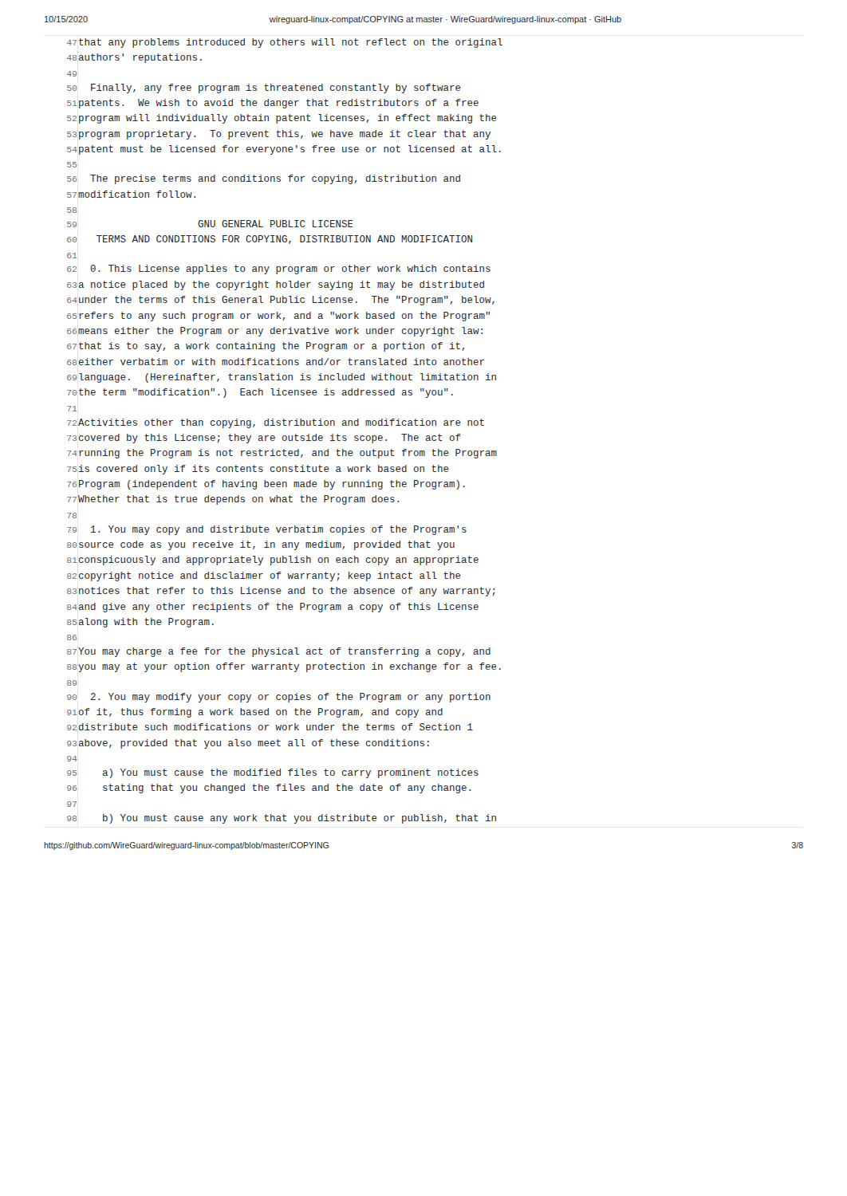10/15/2020
wireguard-linux-compat/COPYING at master · WireGuard/wireguard-linux-compat · GitHub
| 47 | that any problems introduced by others will not reflect on the original |
| 48 | authors' reputations. |
| 49 | |
| 50 | Finally, any free program is threatened constantly by software |
| 51 | patents. We wish to avoid the danger that redistributors of a free |
| 52 | program will individually obtain patent licenses, in effect making the |
| 53 | program proprietary. To prevent this, we have made it clear that any |
| 54 | patent must be licensed for everyone's free use or not licensed at all. |
| 55 | |
| 56 | The precise terms and conditions for copying, distribution and |
| 57 | modification follow. |
| 58 | |
| 59 | GNU GENERAL PUBLIC LICENSE |
| 60 | TERMS AND CONDITIONS FOR COPYING, DISTRIBUTION AND MODIFICATION |
| 61 | |
| 62 | 0. This License applies to any program or other work which contains |
| 63 | a notice placed by the copyright holder saying it may be distributed |
| 64 | under the terms of this General Public License. The "Program", below, |
| 65 | refers to any such program or work, and a "work based on the Program" |
| 66 | means either the Program or any derivative work under copyright law: |
| 67 | that is to say, a work containing the Program or a portion of it, |
| 68 | either verbatim or with modifications and/or translated into another |
| 69 | language. (Hereinafter, translation is included without limitation in |
| 70 | the term "modification".) Each licensee is addressed as "you". |
| 71 | |
| 72 | Activities other than copying, distribution and modification are not |
| 73 | covered by this License; they are outside its scope. The act of |
| 74 | running the Program is not restricted, and the output from the Program |
| 75 | is covered only if its contents constitute a work based on the |
| 76 | Program (independent of having been made by running the Program). |
| 77 | Whether that is true depends on what the Program does. |
| 78 | |
| 79 | 1. You may copy and distribute verbatim copies of the Program's |
| 80 | source code as you receive it, in any medium, provided that you |
| 81 | conspicuously and appropriately publish on each copy an appropriate |
| 82 | copyright notice and disclaimer of warranty; keep intact all the |
| 83 | notices that refer to this License and to the absence of any warranty; |
| 84 | and give any other recipients of the Program a copy of this License |
| 85 | along with the Program. |
| 86 | |
| 87 | You may charge a fee for the physical act of transferring a copy, and |
| 88 | you may at your option offer warranty protection in exchange for a fee. |
| 89 | |
| 90 | 2. You may modify your copy or copies of the Program or any portion |
| 91 | of it, thus forming a work based on the Program, and copy and |
| 92 | distribute such modifications or work under the terms of Section 1 |
| 93 | above, provided that you also meet all of these conditions: |
| 94 | |
| 95 | a) You must cause the modified files to carry prominent notices |
| 96 | stating that you changed the files and the date of any change. |
| 97 | |
| 98 | b) You must cause any work that you distribute or publish, that in |
https://github.com/WireGuard/wireguard-linux-compat/blob/master/COPYING
3/8